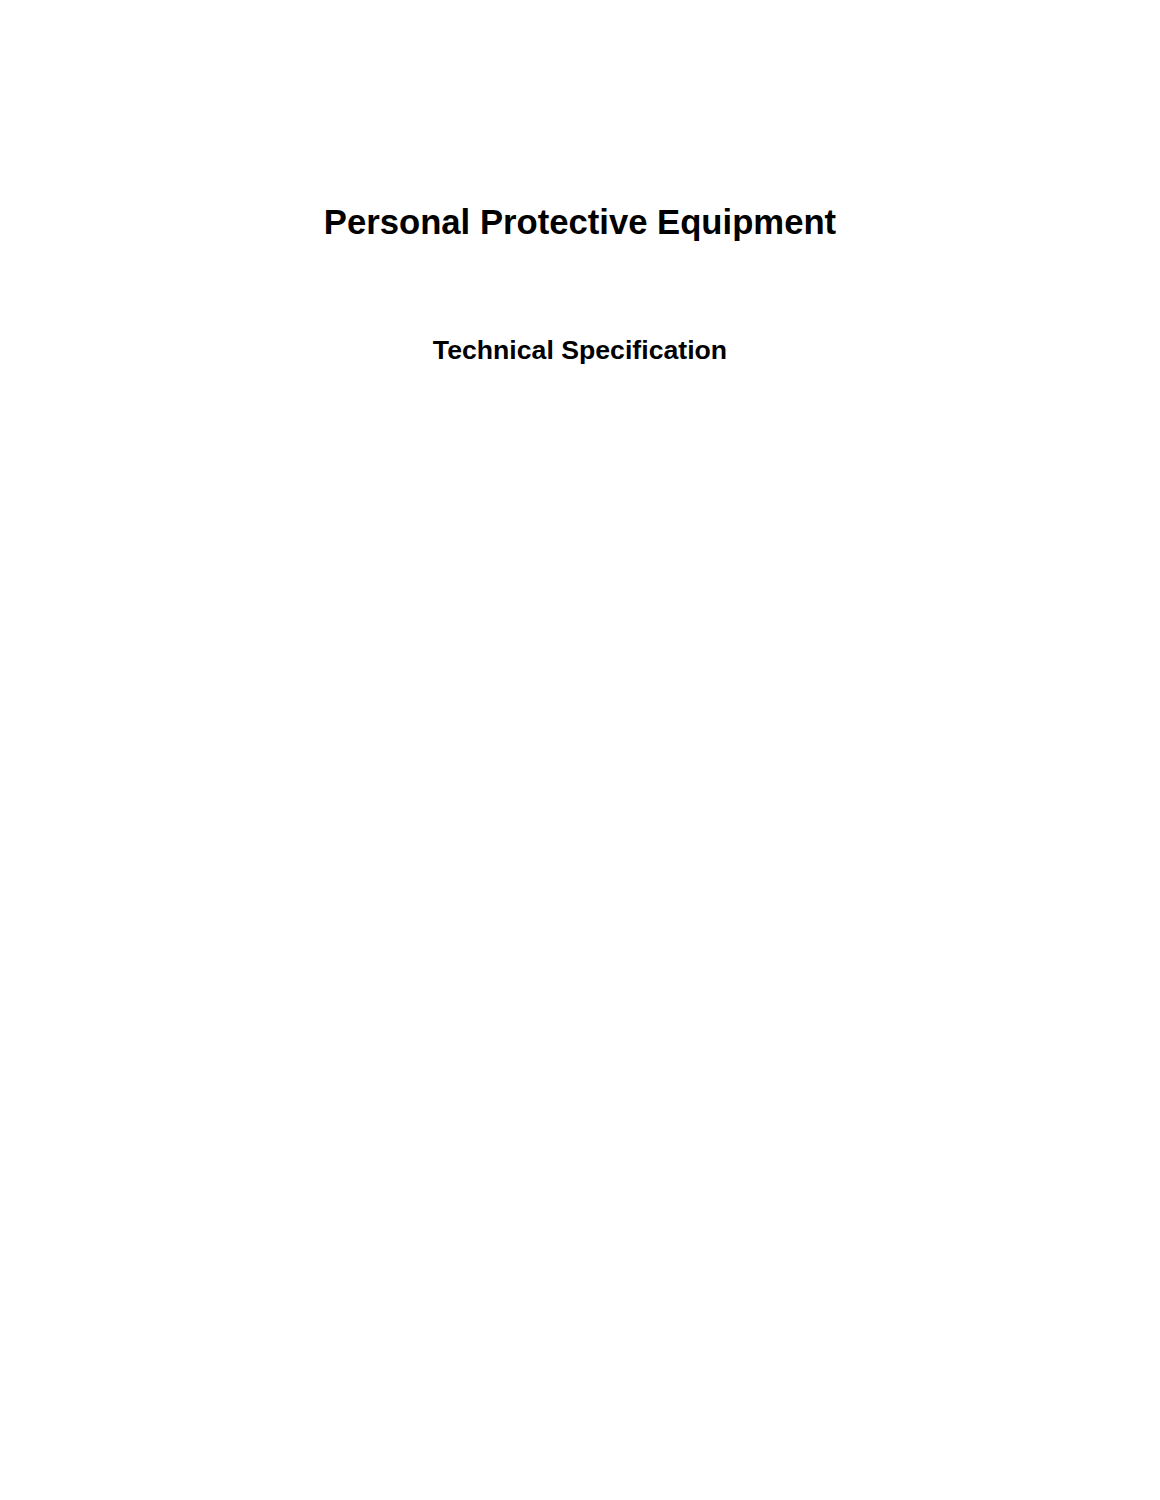Personal Protective Equipment
Technical Specification